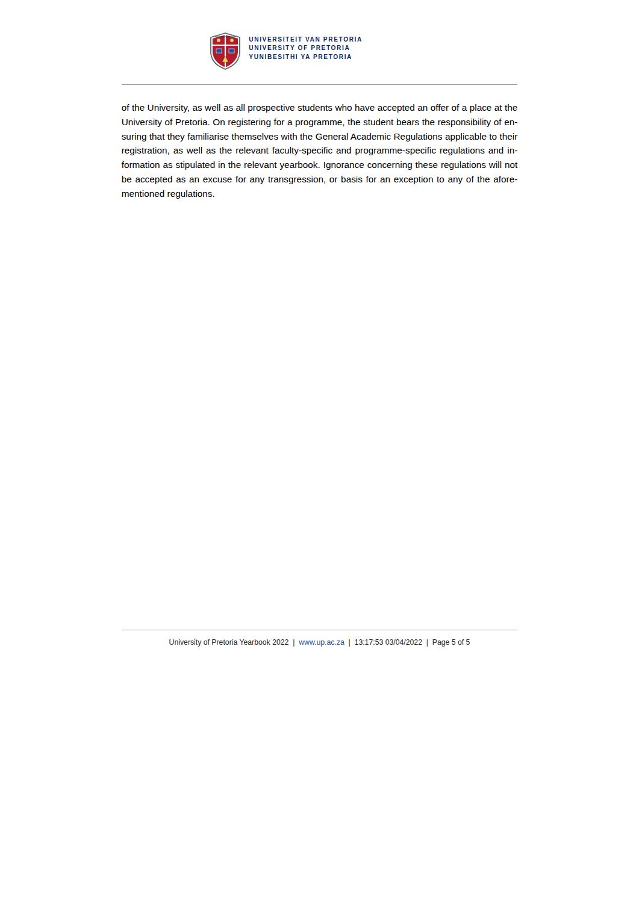UNIVERSITEIT VAN PRETORIA
UNIVERSITY OF PRETORIA
YUNIBESITHI YA PRETORIA
of the University, as well as all prospective students who have accepted an offer of a place at the University of Pretoria. On registering for a programme, the student bears the responsibility of ensuring that they familiarise themselves with the General Academic Regulations applicable to their registration, as well as the relevant faculty-specific and programme-specific regulations and information as stipulated in the relevant yearbook. Ignorance concerning these regulations will not be accepted as an excuse for any transgression, or basis for an exception to any of the aforementioned regulations.
University of Pretoria Yearbook 2022 | www.up.ac.za | 13:17:53 03/04/2022 | Page 5 of 5